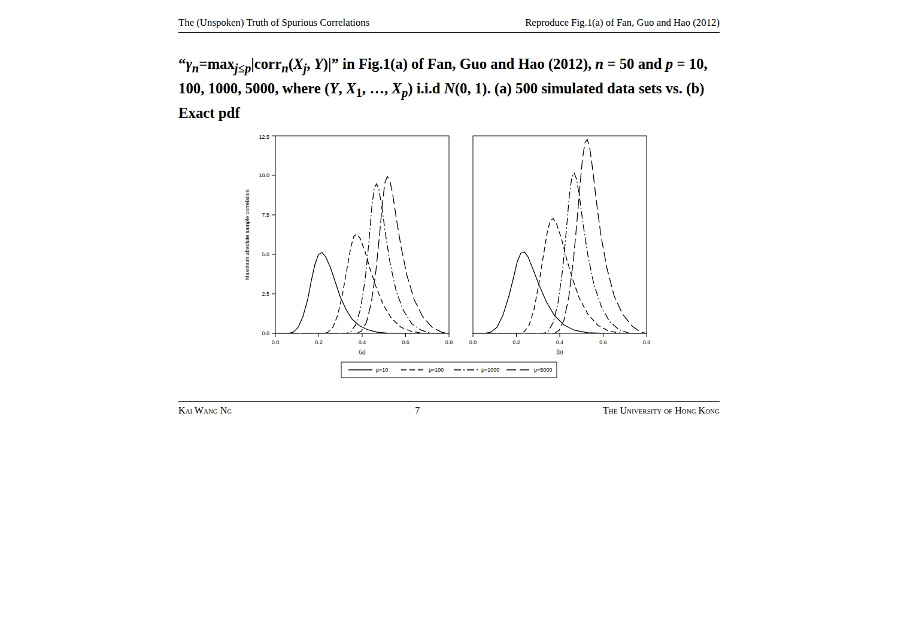The (Unspoken) Truth of Spurious Correlations
Reproduce Fig.1(a) of Fan, Guo and Hao (2012)
“γn=maxj≤p|corrn(Xj, Y)|” in Fig.1(a) of Fan, Guo and Hao (2012), n = 50 and p = 10, 100, 1000, 5000, where (Y, X1, …, Xp) i.i.d N(0, 1). (a) 500 simulated data sets vs. (b) Exact pdf
0.0 2.5 5.0 7.5 10.0 12.5 Maximum absolute sample correlation 0.0 0.2 0.4 0.6 0.8 (a) 0.0 0.2 0.4 0.6 0.8 (b) p=10 p=100 p=1000 p=5000
Kai Wang Ng
7
The University of Hong Kong